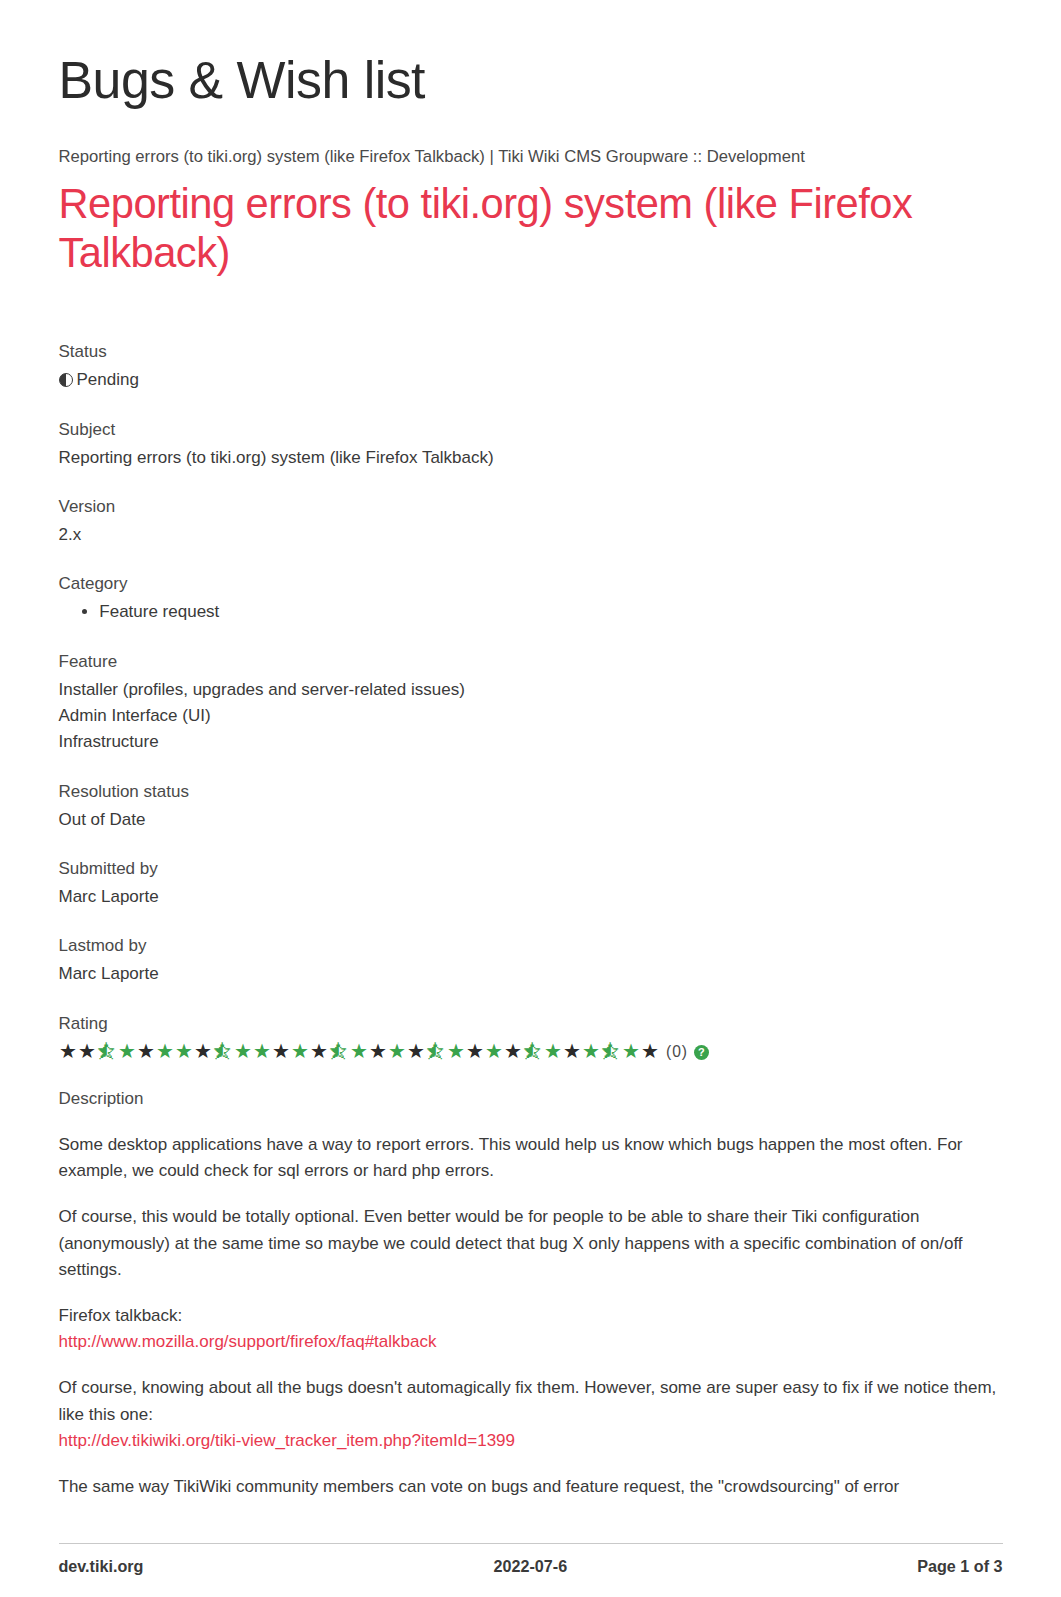Bugs & Wish list
Reporting errors (to tiki.org) system (like Firefox Talkback) | Tiki Wiki CMS Groupware :: Development
Reporting errors (to tiki.org) system (like Firefox Talkback)
Status
Pending
Subject
Reporting errors (to tiki.org) system (like Firefox Talkback)
Version
2.x
Category
Feature request
Feature
Installer (profiles, upgrades and server-related issues)
Admin Interface (UI)
Infrastructure
Resolution status
Out of Date
Submitted by
Marc Laporte
Lastmod by
Marc Laporte
Rating
★★⯪★★★★★⯪★★★★★⯪★★★★⯪★★★★⯪★★★⯪★★ (0) ?
Description
Some desktop applications have a way to report errors. This would help us know which bugs happen the most often. For example, we could check for sql errors or hard php errors.
Of course, this would be totally optional. Even better would be for people to be able to share their Tiki configuration (anonymously) at the same time so maybe we could detect that bug X only happens with a specific combination of on/off settings.
Firefox talkback:
http://www.mozilla.org/support/firefox/faq#talkback
Of course, knowing about all the bugs doesn't automagically fix them. However, some are super easy to fix if we notice them, like this one:
http://dev.tikiwiki.org/tiki-view_tracker_item.php?itemId=1399
The same way TikiWiki community members can vote on bugs and feature request, the "crowdsourcing" of error
dev.tiki.org
2022-07-6
Page 1 of 3